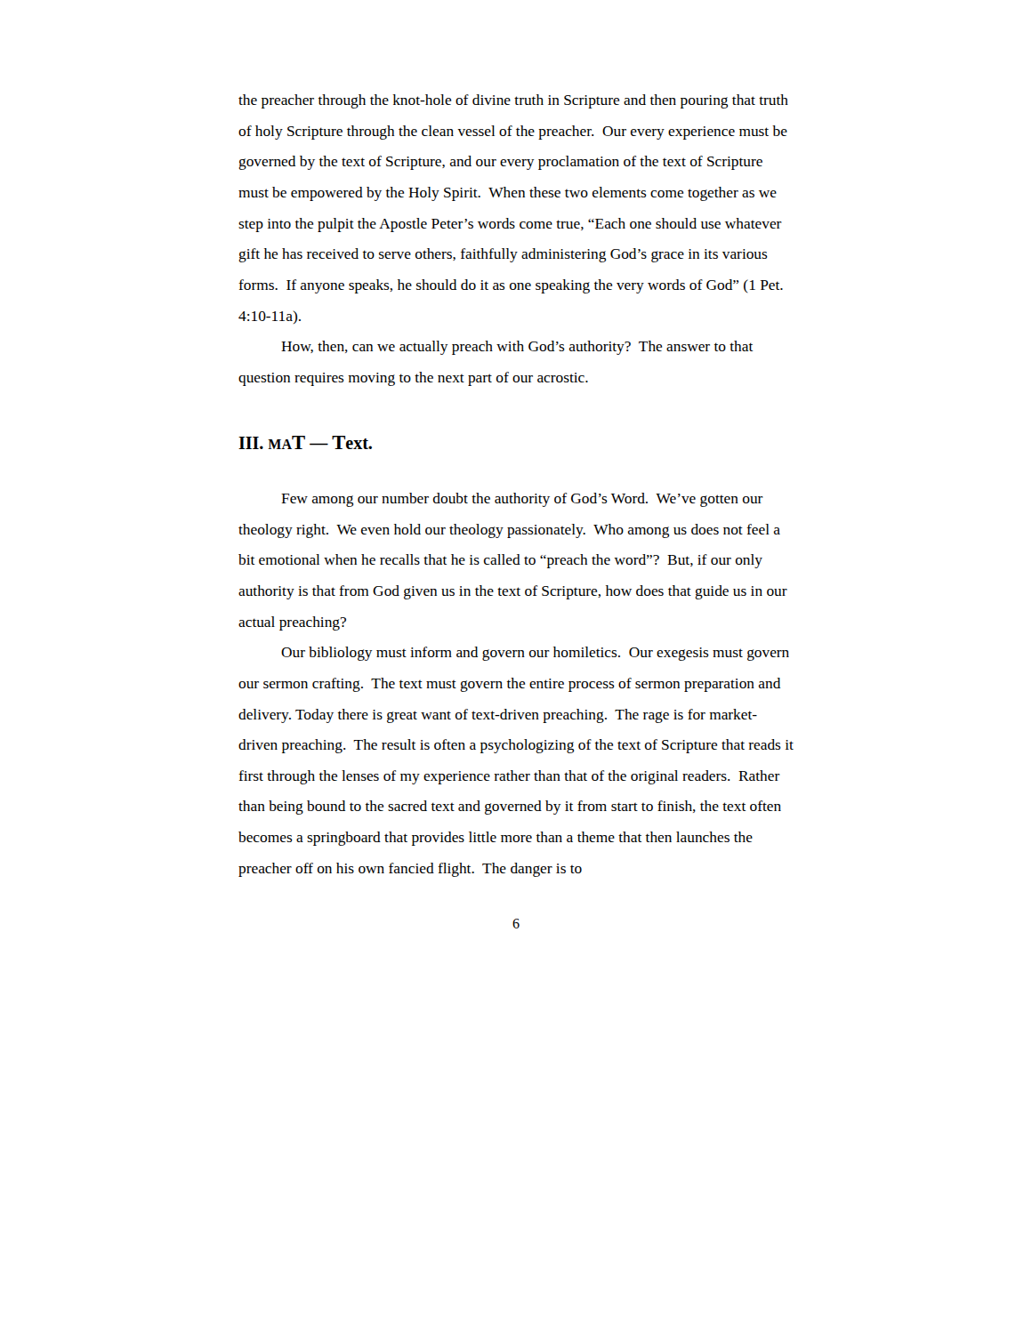the preacher through the knot-hole of divine truth in Scripture and then pouring that truth of holy Scripture through the clean vessel of the preacher. Our every experience must be governed by the text of Scripture, and our every proclamation of the text of Scripture must be empowered by the Holy Spirit. When these two elements come together as we step into the pulpit the Apostle Peter’s words come true, “Each one should use whatever gift he has received to serve others, faithfully administering God’s grace in its various forms. If anyone speaks, he should do it as one speaking the very words of God” (1 Pet. 4:10-11a).
How, then, can we actually preach with God’s authority? The answer to that question requires moving to the next part of our acrostic.
III. MA T — Text.
Few among our number doubt the authority of God’s Word. We’ve gotten our theology right. We even hold our theology passionately. Who among us does not feel a bit emotional when he recalls that he is called to “preach the word”? But, if our only authority is that from God given us in the text of Scripture, how does that guide us in our actual preaching?
Our bibliology must inform and govern our homiletics. Our exegesis must govern our sermon crafting. The text must govern the entire process of sermon preparation and delivery. Today there is great want of text-driven preaching. The rage is for market-driven preaching. The result is often a psychologizing of the text of Scripture that reads it first through the lenses of my experience rather than that of the original readers. Rather than being bound to the sacred text and governed by it from start to finish, the text often becomes a springboard that provides little more than a theme that then launches the preacher off on his own fancied flight. The danger is to
6